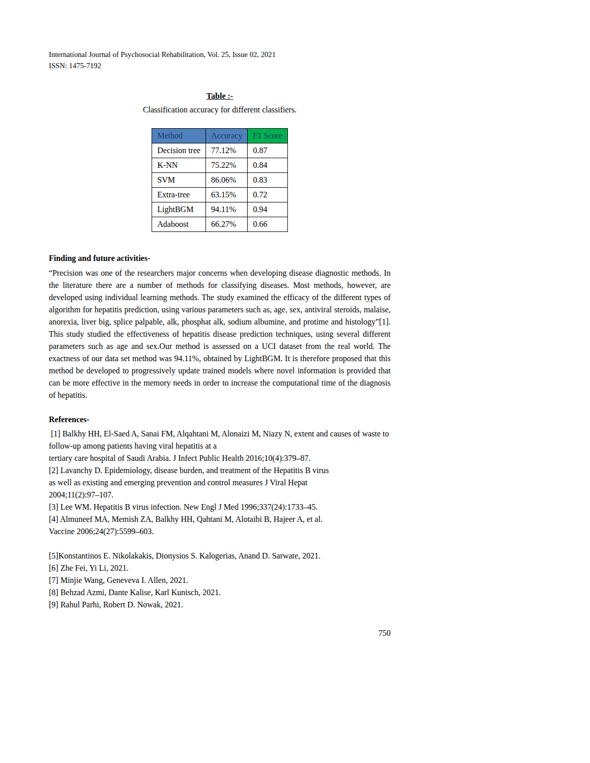International Journal of Psychosocial Rehabilitation, Vol. 25, Issue 02, 2021
ISSN: 1475-7192
Table :-
Classification accuracy for different classifiers.
| Method | Accuracy | F1 Score |
| --- | --- | --- |
| Decision tree | 77.12% | 0.87 |
| K-NN | 75.22% | 0.84 |
| SVM | 86.06% | 0.83 |
| Extra-tree | 63.15% | 0.72 |
| LightBGM | 94.11% | 0.94 |
| Adaboost | 66.27% | 0.66 |
Finding and future activities-
“Precision was one of the researchers major concerns when developing disease diagnostic methods. In the literature there are a number of methods for classifying diseases. Most methods, however, are developed using individual learning methods. The study examined the efficacy of the different types of algorithm for hepatitis prediction, using various parameters such as, age, sex, antiviral steroids, malaise, anorexia, liver big, splice palpable, alk, phosphat alk, sodium albumine, and protime and histology”[1]. This study studied the effectiveness of hepatitis disease prediction techniques, using several different parameters such as age and sex.Our method is assessed on a UCI dataset from the real world. The exactness of our data set method was 94.11%, obtained by LightBGM. It is therefore proposed that this method be developed to progressively update trained models where novel information is provided that can be more effective in the memory needs in order to increase the computational time of the diagnosis of hepatitis.
References-
[1] Balkhy HH, El-Saed A, Sanai FM, Alqahtani M, Alonaizi M, Niazy N, extent and causes of waste to follow-up among patients having viral hepatitis at a
tertiary care hospital of Saudi Arabia. J Infect Public Health 2016;10(4):379–87.
[2] Lavanchy D. Epidemiology, disease burden, and treatment of the Hepatitis B virus
as well as existing and emerging prevention and control measures J Viral Hepat
2004;11(2):97–107.
[3] Lee WM. Hepatitis B virus infection. New Engl J Med 1996;337(24):1733–45.
[4] Almuneef MA, Memish ZA, Balkhy HH, Qahtani M, Alotaibi B, Hajeer A, et al.
Vaccine 2006;24(27):5599–603.
[5]Konstantinos E. Nikolakakis, Dionysios S. Kalogerias, Anand D. Sarwate, 2021.
[6] Zhe Fei, Yi Li, 2021.
[7] Minjie Wang, Geneveva I. Allen, 2021.
[8] Behzad Azmi, Dante Kalise, Karl Kunisch, 2021.
[9] Rahul Parhi, Robert D. Nowak, 2021.
750